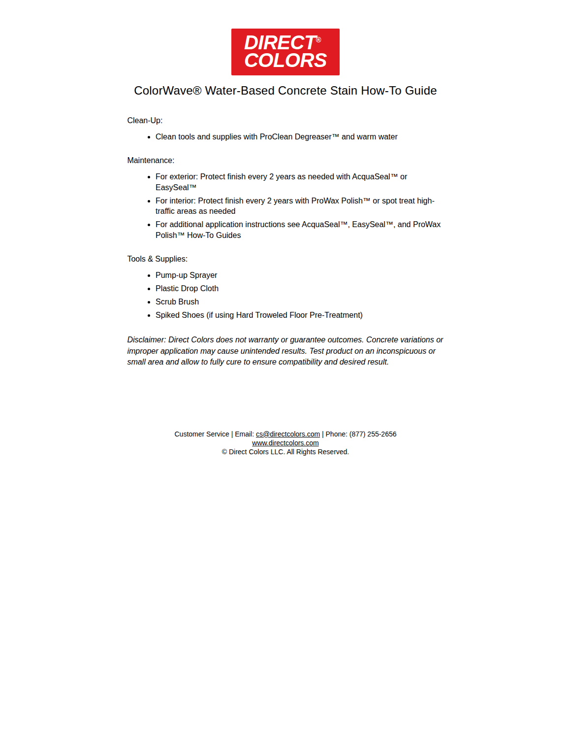DIRECT® COLORS
ColorWave® Water-Based Concrete Stain How-To Guide
Clean-Up:
Clean tools and supplies with ProClean Degreaser™ and warm water
Maintenance:
For exterior: Protect finish every 2 years as needed with AcquaSeal™ or EasySeal™
For interior: Protect finish every 2 years with ProWax Polish™ or spot treat high-traffic areas as needed
For additional application instructions see AcquaSeal™, EasySeal™, and ProWax Polish™ How-To Guides
Tools & Supplies:
Pump-up Sprayer
Plastic Drop Cloth
Scrub Brush
Spiked Shoes (if using Hard Troweled Floor Pre-Treatment)
Disclaimer: Direct Colors does not warranty or guarantee outcomes. Concrete variations or improper application may cause unintended results. Test product on an inconspicuous or small area and allow to fully cure to ensure compatibility and desired result.
Customer Service | Email: cs@directcolors.com | Phone: (877) 255-2656
www.directcolors.com
© Direct Colors LLC. All Rights Reserved.